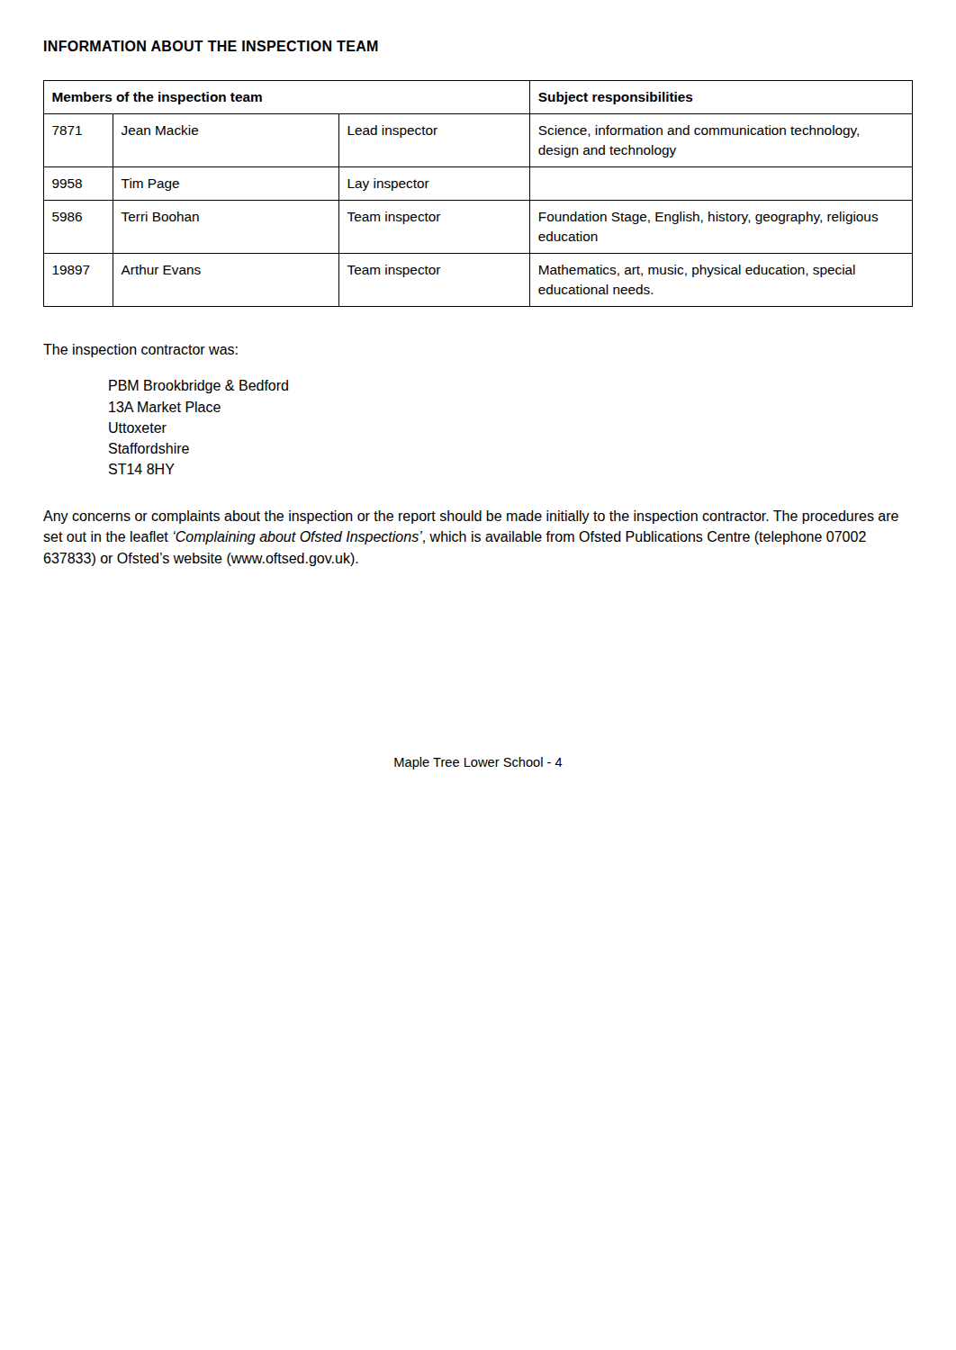INFORMATION ABOUT THE INSPECTION TEAM
| Members of the inspection team | Subject responsibilities |
| --- | --- |
| 7871 | Jean Mackie | Lead inspector | Science, information and communication technology, design and technology |
| 9958 | Tim Page | Lay inspector | |
| 5986 | Terri Boohan | Team inspector | Foundation Stage, English, history, geography, religious education |
| 19897 | Arthur Evans | Team inspector | Mathematics, art, music, physical education, special educational needs. |
The inspection contractor was:
PBM Brookbridge & Bedford
13A Market Place
Uttoxeter
Staffordshire
ST14 8HY
Any concerns or complaints about the inspection or the report should be made initially to the inspection contractor. The procedures are set out in the leaflet ‘Complaining about Ofsted Inspections’, which is available from Ofsted Publications Centre (telephone 07002 637833) or Ofsted’s website (www.oftsed.gov.uk).
Maple Tree Lower School - 4